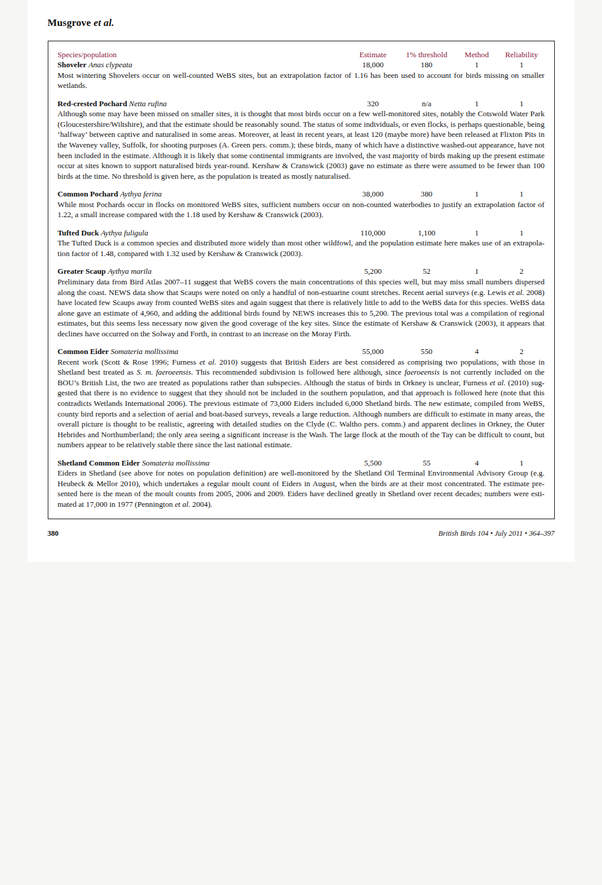Musgrove et al.
| Species/population | Estimate | 1% threshold | Method | Reliability |
| Shoveler Anas clypeata | 18,000 | 180 | 1 | 1 |
Most wintering Shovelers occur on well-counted WeBS sites, but an extrapolation factor of 1.16 has been used to account for birds missing on smaller wetlands.
| Red-crested Pochard Netta rufina | 320 | n/a | 1 | 1 |
Although some may have been missed on smaller sites, it is thought that most birds occur on a few well-monitored sites, notably the Cotswold Water Park (Gloucestershire/Wiltshire), and that the estimate should be reasonably sound. The status of some individuals, or even flocks, is perhaps questionable, being ‘halfway’ between captive and naturalised in some areas. Moreover, at least in recent years, at least 120 (maybe more) have been released at Flixton Pits in the Waveney valley, Suffolk, for shooting purposes (A. Green pers. comm.); these birds, many of which have a distinctive washed-out appearance, have not been included in the estimate. Although it is likely that some continental immigrants are involved, the vast majority of birds making up the present estimate occur at sites known to support naturalised birds year-round. Kershaw & Cranswick (2003) gave no estimate as there were assumed to be fewer than 100 birds at the time. No threshold is given here, as the population is treated as mostly naturalised.
| Common Pochard Aythya ferina | 38,000 | 380 | 1 | 1 |
While most Pochards occur in flocks on monitored WeBS sites, sufficient numbers occur on non-counted waterbodies to justify an extrapolation factor of 1.22, a small increase compared with the 1.18 used by Kershaw & Cranswick (2003).
| Tufted Duck Aythya fuligula | 110,000 | 1,100 | 1 | 1 |
The Tufted Duck is a common species and distributed more widely than most other wildfowl, and the population estimate here makes use of an extrapolation factor of 1.48, compared with 1.32 used by Kershaw & Cranswick (2003).
| Greater Scaup Aythya marila | 5,200 | 52 | 1 | 2 |
Preliminary data from Bird Atlas 2007–11 suggest that WeBS covers the main concentrations of this species well, but may miss small numbers dispersed along the coast. NEWS data show that Scaups were noted on only a handful of non-estuarine count stretches. Recent aerial surveys (e.g. Lewis et al. 2008) have located few Scaups away from counted WeBS sites and again suggest that there is relatively little to add to the WeBS data for this species. WeBS data alone gave an estimate of 4,960, and adding the additional birds found by NEWS increases this to 5,200. The previous total was a compilation of regional estimates, but this seems less necessary now given the good coverage of the key sites. Since the estimate of Kershaw & Cranswick (2003), it appears that declines have occurred on the Solway and Forth, in contrast to an increase on the Moray Firth.
| Common Eider Somateria mollissima | 55,000 | 550 | 4 | 2 |
Recent work (Scott & Rose 1996; Furness et al. 2010) suggests that British Eiders are best considered as comprising two populations, with those in Shetland best treated as S. m. faeroeensis. This recommended subdivision is followed here although, since faeroeensis is not currently included on the BOU’s British List, the two are treated as populations rather than subspecies. Although the status of birds in Orkney is unclear, Furness et al. (2010) suggested that there is no evidence to suggest that they should not be included in the southern population, and that approach is followed here (note that this contradicts Wetlands International 2006). The previous estimate of 73,000 Eiders included 6,000 Shetland birds. The new estimate, compiled from WeBS, county bird reports and a selection of aerial and boat-based surveys, reveals a large reduction. Although numbers are difficult to estimate in many areas, the overall picture is thought to be realistic, agreeing with detailed studies on the Clyde (C. Waltho pers. comm.) and apparent declines in Orkney, the Outer Hebrides and Northumberland; the only area seeing a significant increase is the Wash. The large flock at the mouth of the Tay can be difficult to count, but numbers appear to be relatively stable there since the last national estimate.
| Shetland Common Eider Somateria mollissima | 5,500 | 55 | 4 | 1 |
Eiders in Shetland (see above for notes on population definition) are well-monitored by the Shetland Oil Terminal Environmental Advisory Group (e.g. Heubeck & Mellor 2010), which undertakes a regular moult count of Eiders in August, when the birds are at their most concentrated. The estimate presented here is the mean of the moult counts from 2005, 2006 and 2009. Eiders have declined greatly in Shetland over recent decades; numbers were estimated at 17,000 in 1977 (Pennington et al. 2004).
380 British Birds 104 • July 2011 • 364–397